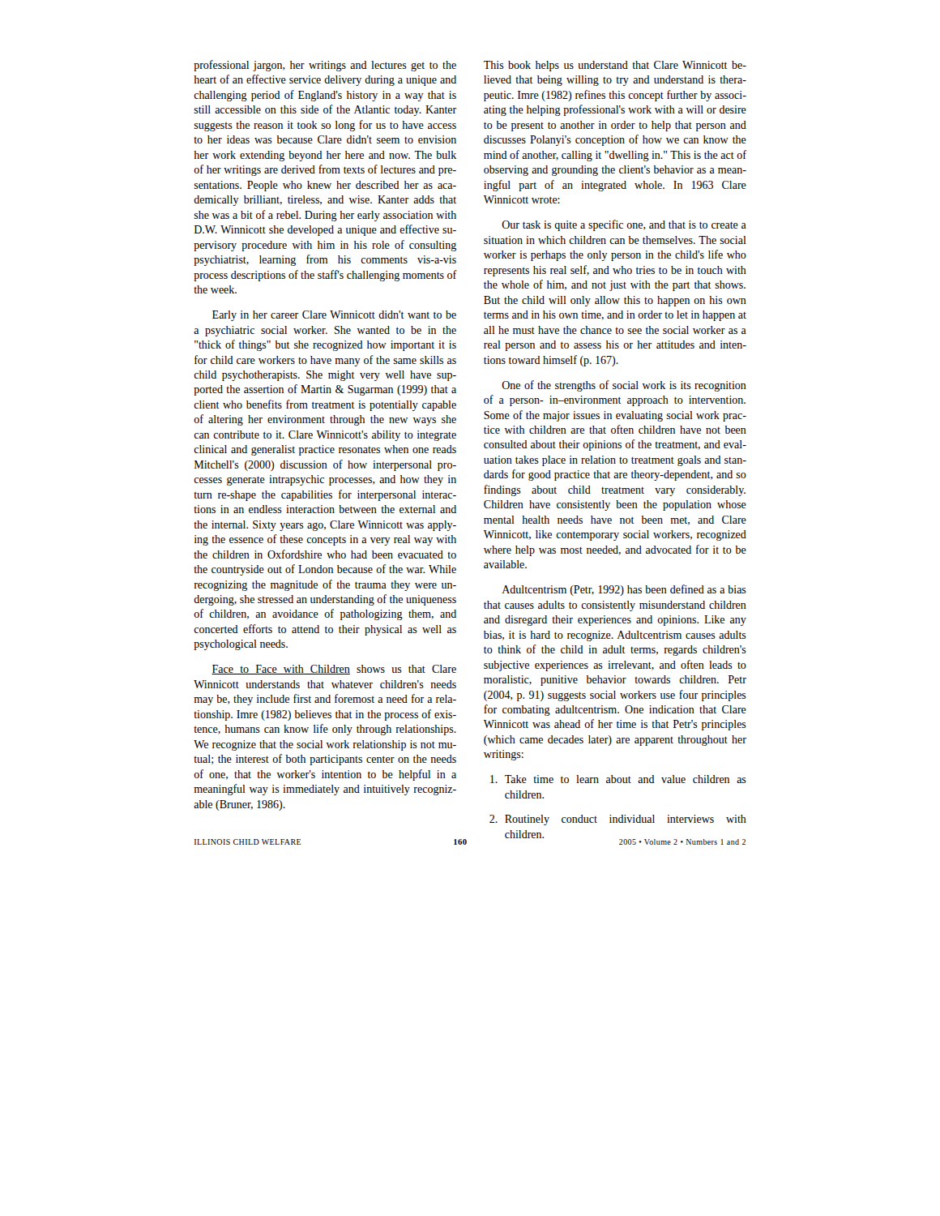professional jargon, her writings and lectures get to the heart of an effective service delivery during a unique and challenging period of England's history in a way that is still accessible on this side of the Atlantic today. Kanter suggests the reason it took so long for us to have access to her ideas was because Clare didn't seem to envision her work extending beyond her here and now. The bulk of her writings are derived from texts of lectures and presentations. People who knew her described her as academically brilliant, tireless, and wise. Kanter adds that she was a bit of a rebel. During her early association with D.W. Winnicott she developed a unique and effective supervisory procedure with him in his role of consulting psychiatrist, learning from his comments vis-a-vis process descriptions of the staff's challenging moments of the week.
Early in her career Clare Winnicott didn't want to be a psychiatric social worker. She wanted to be in the "thick of things" but she recognized how important it is for child care workers to have many of the same skills as child psychotherapists. She might very well have supported the assertion of Martin & Sugarman (1999) that a client who benefits from treatment is potentially capable of altering her environment through the new ways she can contribute to it. Clare Winnicott's ability to integrate clinical and generalist practice resonates when one reads Mitchell's (2000) discussion of how interpersonal processes generate intrapsychic processes, and how they in turn re-shape the capabilities for interpersonal interactions in an endless interaction between the external and the internal. Sixty years ago, Clare Winnicott was applying the essence of these concepts in a very real way with the children in Oxfordshire who had been evacuated to the countryside out of London because of the war. While recognizing the magnitude of the trauma they were undergoing, she stressed an understanding of the uniqueness of children, an avoidance of pathologizing them, and concerted efforts to attend to their physical as well as psychological needs.
Face to Face with Children shows us that Clare Winnicott understands that whatever children's needs may be, they include first and foremost a need for a relationship. Imre (1982) believes that in the process of existence, humans can know life only through relationships. We recognize that the social work relationship is not mutual; the interest of both participants center on the needs of one, that the worker's intention to be helpful in a meaningful way is immediately and intuitively recognizable (Bruner, 1986).
This book helps us understand that Clare Winnicott believed that being willing to try and understand is therapeutic. Imre (1982) refines this concept further by associating the helping professional's work with a will or desire to be present to another in order to help that person and discusses Polanyi's conception of how we can know the mind of another, calling it "dwelling in." This is the act of observing and grounding the client's behavior as a meaningful part of an integrated whole. In 1963 Clare Winnicott wrote:
Our task is quite a specific one, and that is to create a situation in which children can be themselves. The social worker is perhaps the only person in the child's life who represents his real self, and who tries to be in touch with the whole of him, and not just with the part that shows. But the child will only allow this to happen on his own terms and in his own time, and in order to let in happen at all he must have the chance to see the social worker as a real person and to assess his or her attitudes and intentions toward himself (p. 167).
One of the strengths of social work is its recognition of a person- in–environment approach to intervention. Some of the major issues in evaluating social work practice with children are that often children have not been consulted about their opinions of the treatment, and evaluation takes place in relation to treatment goals and standards for good practice that are theory-dependent, and so findings about child treatment vary considerably. Children have consistently been the population whose mental health needs have not been met, and Clare Winnicott, like contemporary social workers, recognized where help was most needed, and advocated for it to be available.
Adultcentrism (Petr, 1992) has been defined as a bias that causes adults to consistently misunderstand children and disregard their experiences and opinions. Like any bias, it is hard to recognize. Adultcentrism causes adults to think of the child in adult terms, regards children's subjective experiences as irrelevant, and often leads to moralistic, punitive behavior towards children. Petr (2004, p. 91) suggests social workers use four principles for combating adultcentrism. One indication that Clare Winnicott was ahead of her time is that Petr's principles (which came decades later) are apparent throughout her writings:
Take time to learn about and value children as children.
Routinely conduct individual interviews with children.
Illinois Child Welfare 160 2005 • Volume 2 • Numbers 1 and 2